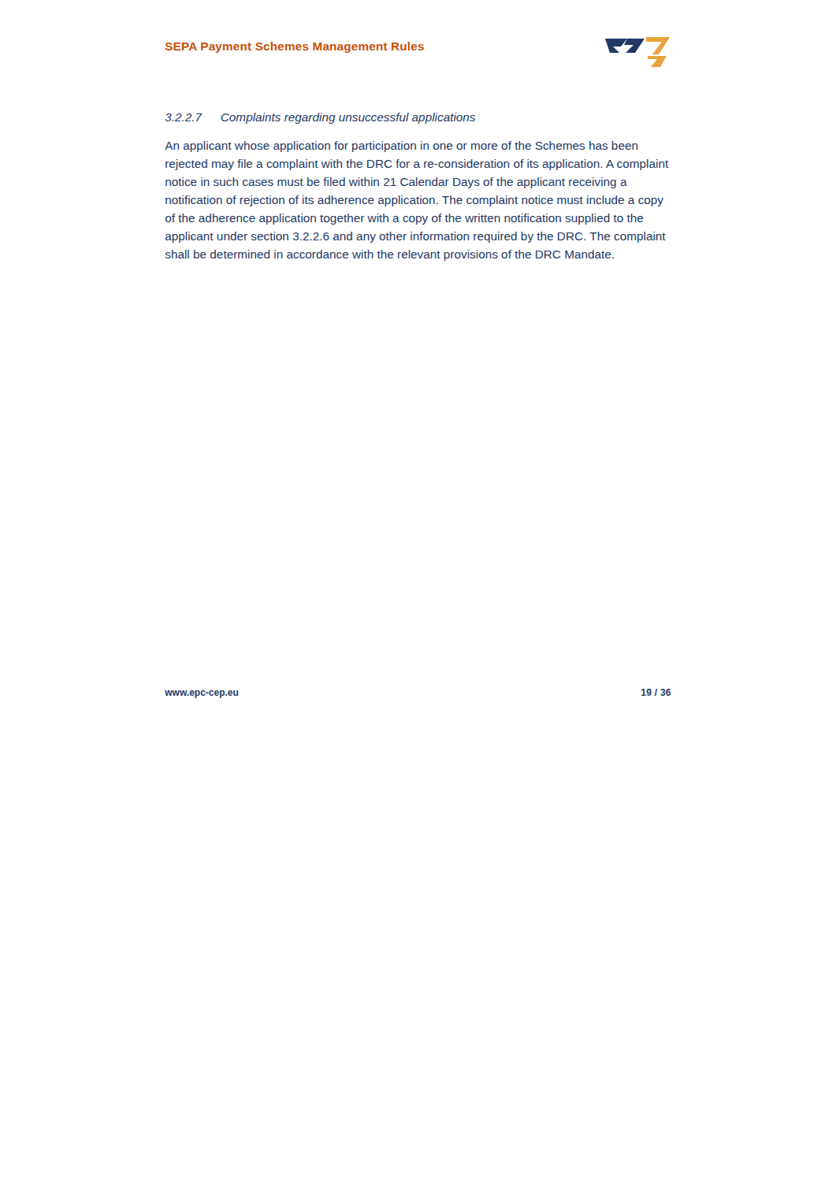SEPA Payment Schemes Management Rules
3.2.2.7 Complaints regarding unsuccessful applications
An applicant whose application for participation in one or more of the Schemes has been rejected may file a complaint with the DRC for a re-consideration of its application. A complaint notice in such cases must be filed within 21 Calendar Days of the applicant receiving a notification of rejection of its adherence application. The complaint notice must include a copy of the adherence application together with a copy of the written notification supplied to the applicant under section 3.2.2.6 and any other information required by the DRC. The complaint shall be determined in accordance with the relevant provisions of the DRC Mandate.
www.epc-cep.eu 19 / 36